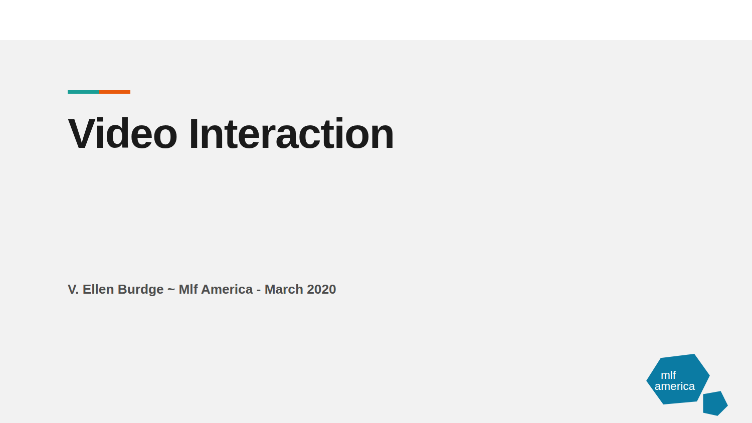Video Interaction
V. Ellen Burdge ~ Mlf America - March 2020
mlf america mlf america